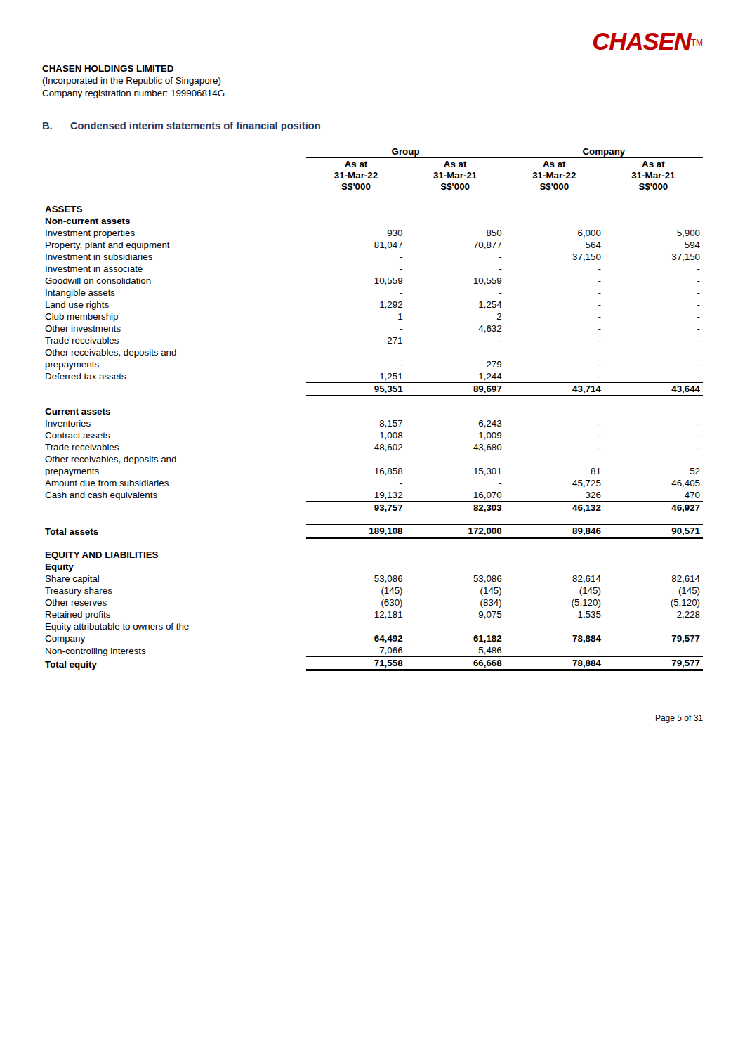CHASEN TM
CHASEN HOLDINGS LIMITED
(Incorporated in the Republic of Singapore)
Company registration number: 199906814G
B. Condensed interim statements of financial position
| | Group | Company |
| | As at 31-Mar-22 S$'000 | As at 31-Mar-21 S$'000 | As at 31-Mar-22 S$'000 | As at 31-Mar-21 S$'000 |
| ASSETS | | | | |
| Non-current assets | | | | |
| Investment properties | 930 | 850 | 6,000 | 5,900 |
| Property, plant and equipment | 81,047 | 70,877 | 564 | 594 |
| Investment in subsidiaries | - | - | 37,150 | 37,150 |
| Investment in associate | - | - | - | - |
| Goodwill on consolidation | 10,559 | 10,559 | - | - |
| Intangible assets | - | - | - | - |
| Land use rights | 1,292 | 1,254 | - | - |
| Club membership | 1 | 2 | - | - |
| Other investments | - | 4,632 | - | - |
| Trade receivables | 271 | - | - | - |
| Other receivables, deposits and | | | | |
| prepayments | - | 279 | - | - |
| Deferred tax assets | 1,251 | 1,244 | - | - |
| | 95,351 | 89,697 | 43,714 | 43,644 |
| Current assets | | | | |
| Inventories | 8,157 | 6,243 | - | - |
| Contract assets | 1,008 | 1,009 | - | - |
| Trade receivables | 48,602 | 43,680 | - | - |
| Other receivables, deposits and | | | | |
| prepayments | 16,858 | 15,301 | 81 | 52 |
| Amount due from subsidiaries | - | - | 45,725 | 46,405 |
| Cash and cash equivalents | 19,132 | 16,070 | 326 | 470 |
| | 93,757 | 82,303 | 46,132 | 46,927 |
| Total assets | 189,108 | 172,000 | 89,846 | 90,571 |
| EQUITY AND LIABILITIES | | | | |
| Equity | | | | |
| Share capital | 53,086 | 53,086 | 82,614 | 82,614 |
| Treasury shares | (145) | (145) | (145) | (145) |
| Other reserves | (630) | (834) | (5,120) | (5,120) |
| Retained profits | 12,181 | 9,075 | 1,535 | 2,228 |
| Equity attributable to owners of the | | | | |
| Company | 64,492 | 61,182 | 78,884 | 79,577 |
| Non-controlling interests | 7,066 | 5,486 | - | - |
| Total equity | 71,558 | 66,668 | 78,884 | 79,577 |
Page 5 of 31